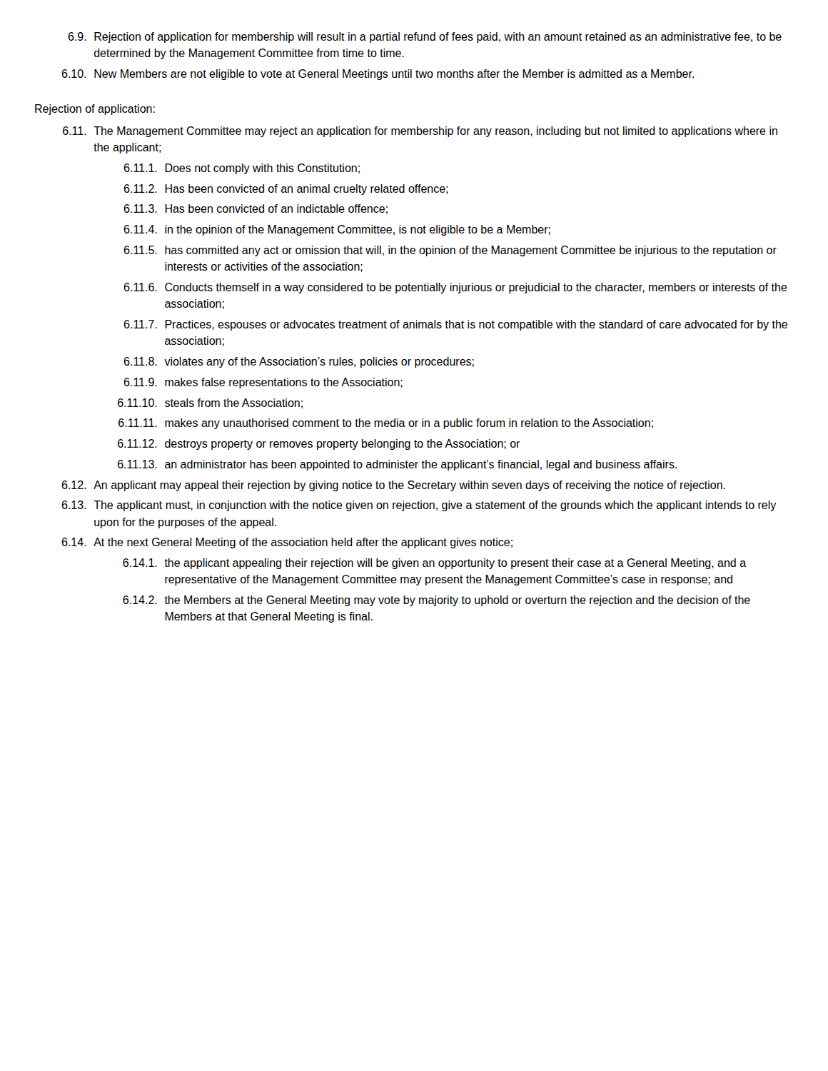6.9. Rejection of application for membership will result in a partial refund of fees paid, with an amount retained as an administrative fee, to be determined by the Management Committee from time to time.
6.10. New Members are not eligible to vote at General Meetings until two months after the Member is admitted as a Member.
Rejection of application:
6.11. The Management Committee may reject an application for membership for any reason, including but not limited to applications where in the applicant;
6.11.1. Does not comply with this Constitution;
6.11.2. Has been convicted of an animal cruelty related offence;
6.11.3. Has been convicted of an indictable offence;
6.11.4. in the opinion of the Management Committee, is not eligible to be a Member;
6.11.5. has committed any act or omission that will, in the opinion of the Management Committee be injurious to the reputation or interests or activities of the association;
6.11.6. Conducts themself in a way considered to be potentially injurious or prejudicial to the character, members or interests of the association;
6.11.7. Practices, espouses or advocates treatment of animals that is not compatible with the standard of care advocated for by the association;
6.11.8. violates any of the Association’s rules, policies or procedures;
6.11.9. makes false representations to the Association;
6.11.10. steals from the Association;
6.11.11. makes any unauthorised comment to the media or in a public forum in relation to the Association;
6.11.12. destroys property or removes property belonging to the Association; or
6.11.13. an administrator has been appointed to administer the applicant’s financial, legal and business affairs.
6.12. An applicant may appeal their rejection by giving notice to the Secretary within seven days of receiving the notice of rejection.
6.13. The applicant must, in conjunction with the notice given on rejection, give a statement of the grounds which the applicant intends to rely upon for the purposes of the appeal.
6.14. At the next General Meeting of the association held after the applicant gives notice;
6.14.1. the applicant appealing their rejection will be given an opportunity to present their case at a General Meeting, and a representative of the Management Committee may present the Management Committee’s case in response; and
6.14.2. the Members at the General Meeting may vote by majority to uphold or overturn the rejection and the decision of the Members at that General Meeting is final.